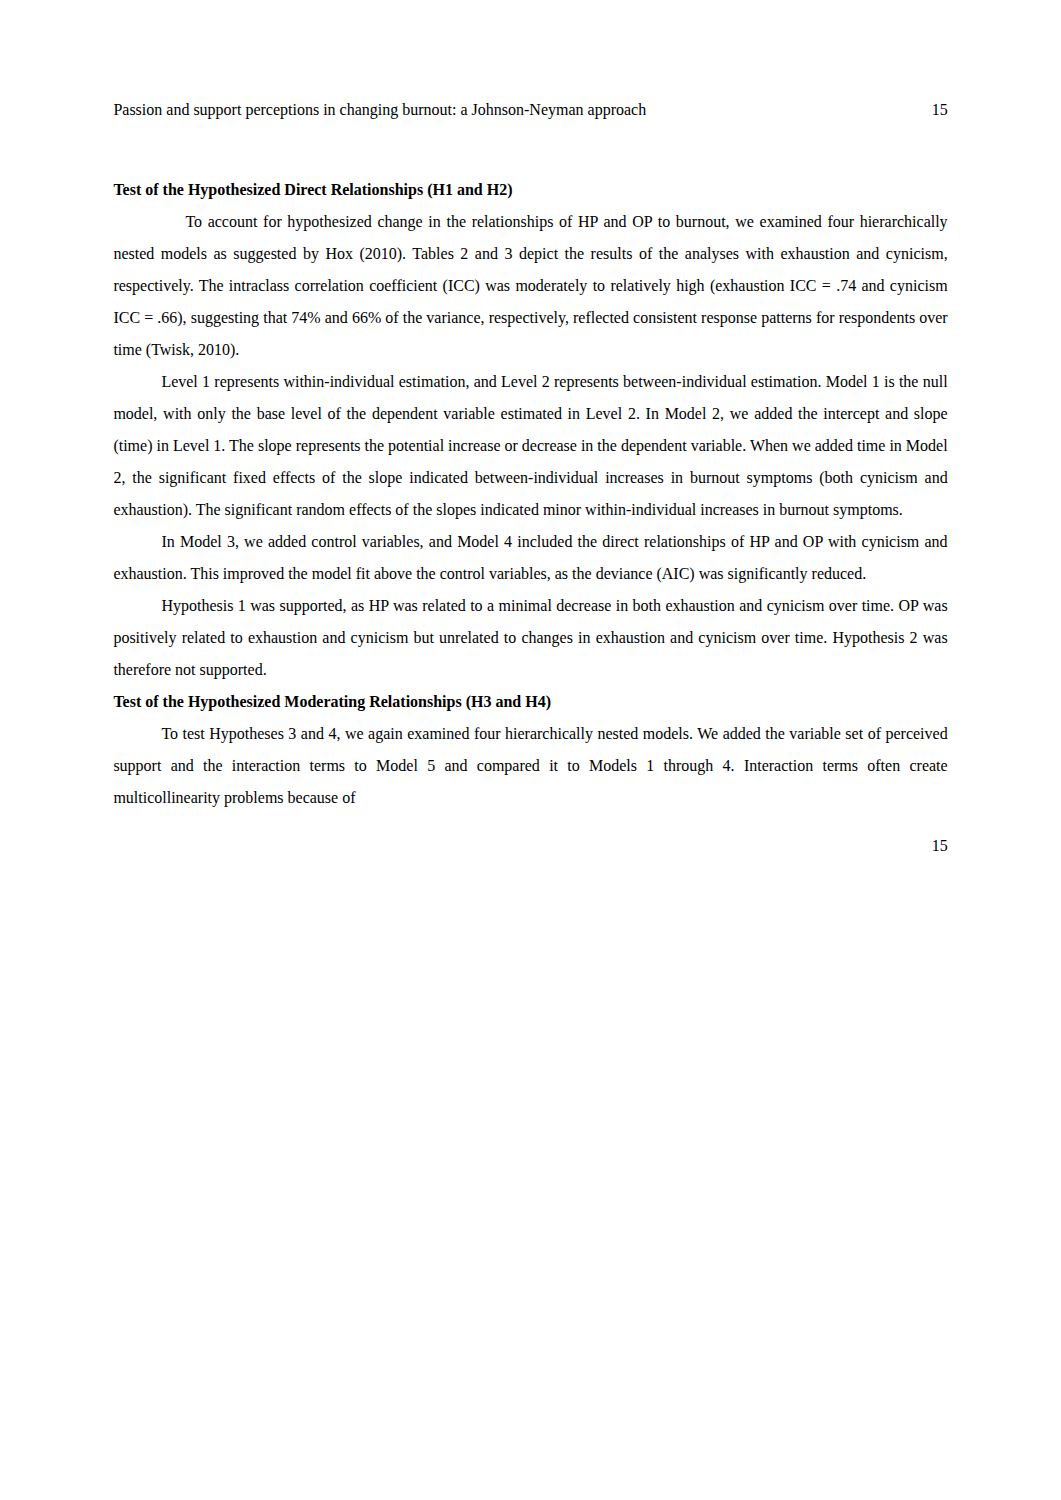Passion and support perceptions in changing burnout: a Johnson-Neyman approach 15
Test of the Hypothesized Direct Relationships (H1 and H2)
To account for hypothesized change in the relationships of HP and OP to burnout, we examined four hierarchically nested models as suggested by Hox (2010). Tables 2 and 3 depict the results of the analyses with exhaustion and cynicism, respectively. The intraclass correlation coefficient (ICC) was moderately to relatively high (exhaustion ICC = .74 and cynicism ICC = .66), suggesting that 74% and 66% of the variance, respectively, reflected consistent response patterns for respondents over time (Twisk, 2010).
Level 1 represents within-individual estimation, and Level 2 represents between-individual estimation. Model 1 is the null model, with only the base level of the dependent variable estimated in Level 2. In Model 2, we added the intercept and slope (time) in Level 1. The slope represents the potential increase or decrease in the dependent variable. When we added time in Model 2, the significant fixed effects of the slope indicated between-individual increases in burnout symptoms (both cynicism and exhaustion). The significant random effects of the slopes indicated minor within-individual increases in burnout symptoms.
In Model 3, we added control variables, and Model 4 included the direct relationships of HP and OP with cynicism and exhaustion. This improved the model fit above the control variables, as the deviance (AIC) was significantly reduced.
Hypothesis 1 was supported, as HP was related to a minimal decrease in both exhaustion and cynicism over time. OP was positively related to exhaustion and cynicism but unrelated to changes in exhaustion and cynicism over time. Hypothesis 2 was therefore not supported.
Test of the Hypothesized Moderating Relationships (H3 and H4)
To test Hypotheses 3 and 4, we again examined four hierarchically nested models. We added the variable set of perceived support and the interaction terms to Model 5 and compared it to Models 1 through 4. Interaction terms often create multicollinearity problems because of
15